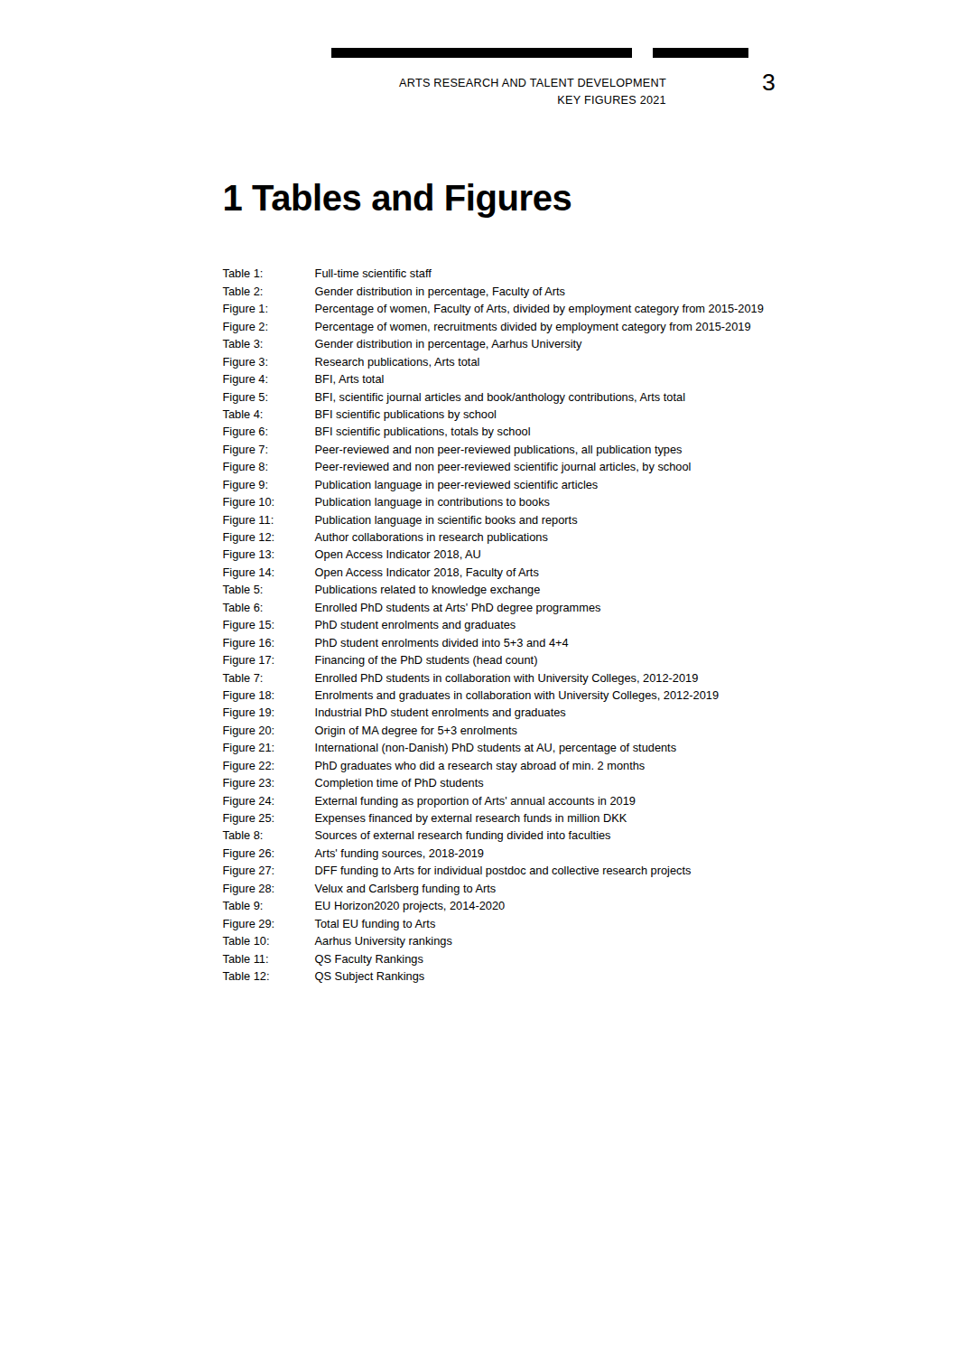3
Arts research and talent development
Key figures 2021
1 Tables and Figures
| Table 1: | Full-time scientific staff |
| Table 2: | Gender distribution in percentage, Faculty of Arts |
| Figure 1: | Percentage of women, Faculty of Arts, divided by employment category from 2015-2019 |
| Figure 2: | Percentage of women, recruitments divided by employment category from 2015-2019 |
| Table 3: | Gender distribution in percentage, Aarhus University |
| Figure 3: | Research publications, Arts total |
| Figure 4: | BFI, Arts total |
| Figure 5: | BFI, scientific journal articles and book/anthology contributions, Arts total |
| Table 4: | BFI scientific publications by school |
| Figure 6: | BFI scientific publications, totals by school |
| Figure 7: | Peer-reviewed and non peer-reviewed publications, all publication types |
| Figure 8: | Peer-reviewed and non peer-reviewed scientific journal articles, by school |
| Figure 9: | Publication language in peer-reviewed scientific articles |
| Figure 10: | Publication language in contributions to books |
| Figure 11: | Publication language in scientific books and reports |
| Figure 12: | Author collaborations in research publications |
| Figure 13: | Open Access Indicator 2018, AU |
| Figure 14: | Open Access Indicator 2018, Faculty of Arts |
| Table 5: | Publications related to knowledge exchange |
| Table 6: | Enrolled PhD students at Arts' PhD degree programmes |
| Figure 15: | PhD student enrolments and graduates |
| Figure 16: | PhD student enrolments divided into 5+3 and 4+4 |
| Figure 17: | Financing of the PhD students (head count) |
| Table 7: | Enrolled PhD students in collaboration with University Colleges, 2012-2019 |
| Figure 18: | Enrolments and graduates in collaboration with University Colleges, 2012-2019 |
| Figure 19: | Industrial PhD student enrolments and graduates |
| Figure 20: | Origin of MA degree for 5+3 enrolments |
| Figure 21: | International (non-Danish) PhD students at AU, percentage of students |
| Figure 22: | PhD graduates who did a research stay abroad of min. 2 months |
| Figure 23: | Completion time of PhD students |
| Figure 24: | External funding as proportion of Arts' annual accounts in 2019 |
| Figure 25: | Expenses financed by external research funds in million DKK |
| Table 8: | Sources of external research funding divided into faculties |
| Figure 26: | Arts' funding sources, 2018-2019 |
| Figure 27: | DFF funding to Arts for individual postdoc and collective research projects |
| Figure 28: | Velux and Carlsberg funding to Arts |
| Table 9: | EU Horizon2020 projects, 2014-2020 |
| Figure 29: | Total EU funding to Arts |
| Table 10: | Aarhus University rankings |
| Table 11: | QS Faculty Rankings |
| Table 12: | QS Subject Rankings |